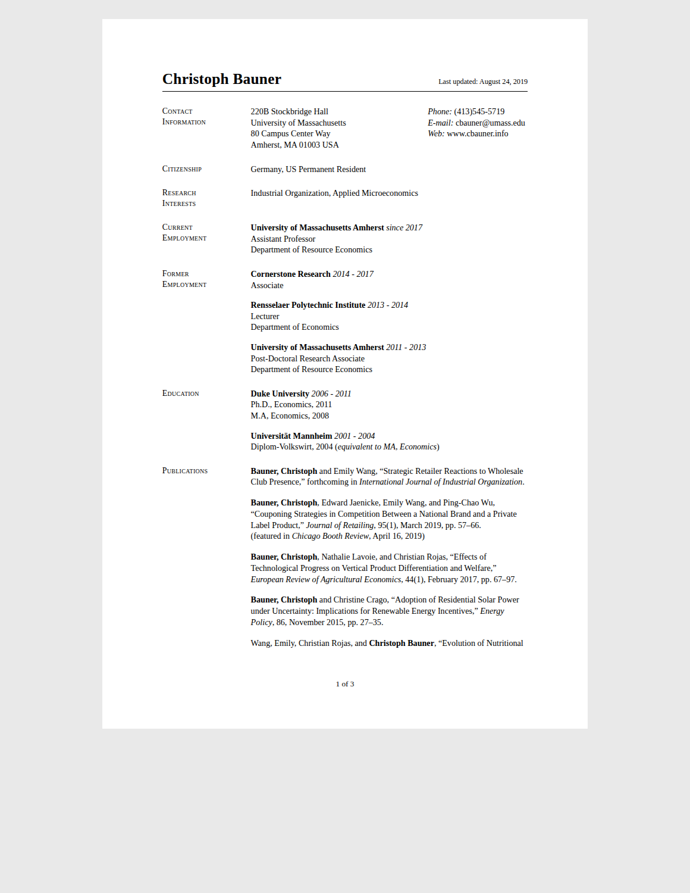Christoph Bauner
Last updated: August 24, 2019
| Contact Information | 220B Stockbridge Hall University of Massachusetts 80 Campus Center Way Amherst, MA 01003 USA Phone: (413)545-5719 E-mail: cbauner@umass.edu Web: www.cbauner.info |
| Citizenship | Germany, US Permanent Resident |
| Research Interests | Industrial Organization, Applied Microeconomics |
| Current Employment | University of Massachusetts Amherst since 2017 Assistant Professor Department of Resource Economics |
| Former Employment | Cornerstone Research 2014 - 2017 Associate Rensselaer Polytechnic Institute 2013 - 2014 Lecturer Department of Economics University of Massachusetts Amherst 2011 - 2013 Post-Doctoral Research Associate Department of Resource Economics |
| Education | Duke University 2006 - 2011 Ph.D., Economics, 2011 M.A, Economics, 2008 Universität Mannheim 2001 - 2004 Diplom-Volkswirt, 2004 ( equivalent to MA, Economics ) |
| Publications | Bauner, Christoph and Emily Wang, “Strategic Retailer Reactions to Wholesale Club Presence,” forthcoming in International Journal of Industrial Organization . Bauner, Christoph , Edward Jaenicke, Emily Wang, and Ping-Chao Wu, “Couponing Strategies in Competition Between a National Brand and a Private Label Product,” Journal of Retailing , 95(1), March 2019, pp. 57–66. (featured in Chicago Booth Review , April 16, 2019) Bauner, Christoph , Nathalie Lavoie, and Christian Rojas, “Effects of Technological Progress on Vertical Product Differentiation and Welfare,” European Review of Agricultural Economics , 44(1), February 2017, pp. 67–97. Bauner, Christoph and Christine Crago, “Adoption of Residential Solar Power under Uncertainty: Implications for Renewable Energy Incentives,” Energy Policy , 86, November 2015, pp. 27–35. Wang, Emily, Christian Rojas, and Christoph Bauner , “Evolution of Nutritional |
1 of 3